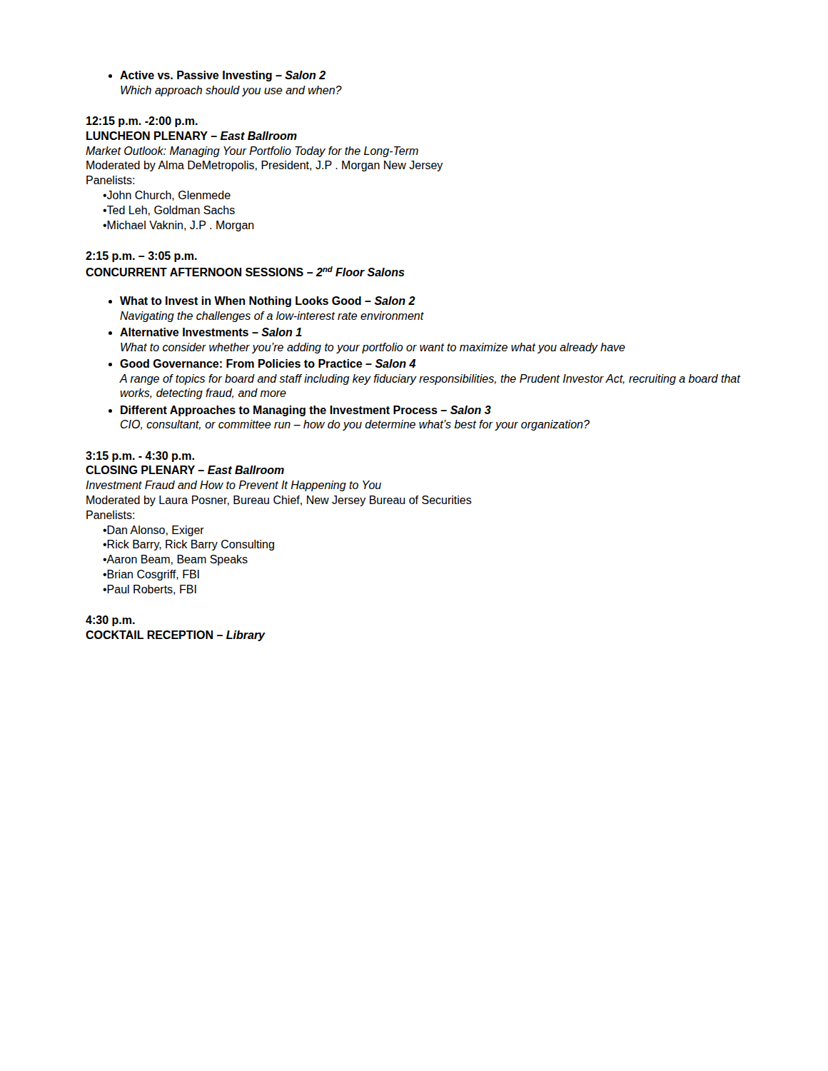Active vs. Passive Investing – Salon 2 Which approach should you use and when?
12:15 p.m. -2:00 p.m.
LUNCHEON PLENARY – East Ballroom
Market Outlook: Managing Your Portfolio Today for the Long-Term
Moderated by Alma DeMetropolis, President, J.P . Morgan New Jersey
Panelists:
•John Church, Glenmede
•Ted Leh, Goldman Sachs
•Michael Vaknin, J.P . Morgan
2:15 p.m. – 3:05 p.m.
CONCURRENT AFTERNOON SESSIONS – 2nd Floor Salons
What to Invest in When Nothing Looks Good – Salon 2 Navigating the challenges of a low-interest rate environment
Alternative Investments – Salon 1 What to consider whether you’re adding to your portfolio or want to maximize what you already have
Good Governance: From Policies to Practice – Salon 4 A range of topics for board and staff including key fiduciary responsibilities, the Prudent Investor Act, recruiting a board that works, detecting fraud, and more
Different Approaches to Managing the Investment Process – Salon 3 CIO, consultant, or committee run – how do you determine what’s best for your organization?
3:15 p.m. - 4:30 p.m.
CLOSING PLENARY – East Ballroom
Investment Fraud and How to Prevent It Happening to You
Moderated by Laura Posner, Bureau Chief, New Jersey Bureau of Securities
Panelists:
•Dan Alonso, Exiger
•Rick Barry, Rick Barry Consulting
•Aaron Beam, Beam Speaks
•Brian Cosgriff, FBI
•Paul Roberts, FBI
4:30 p.m.
COCKTAIL RECEPTION – Library